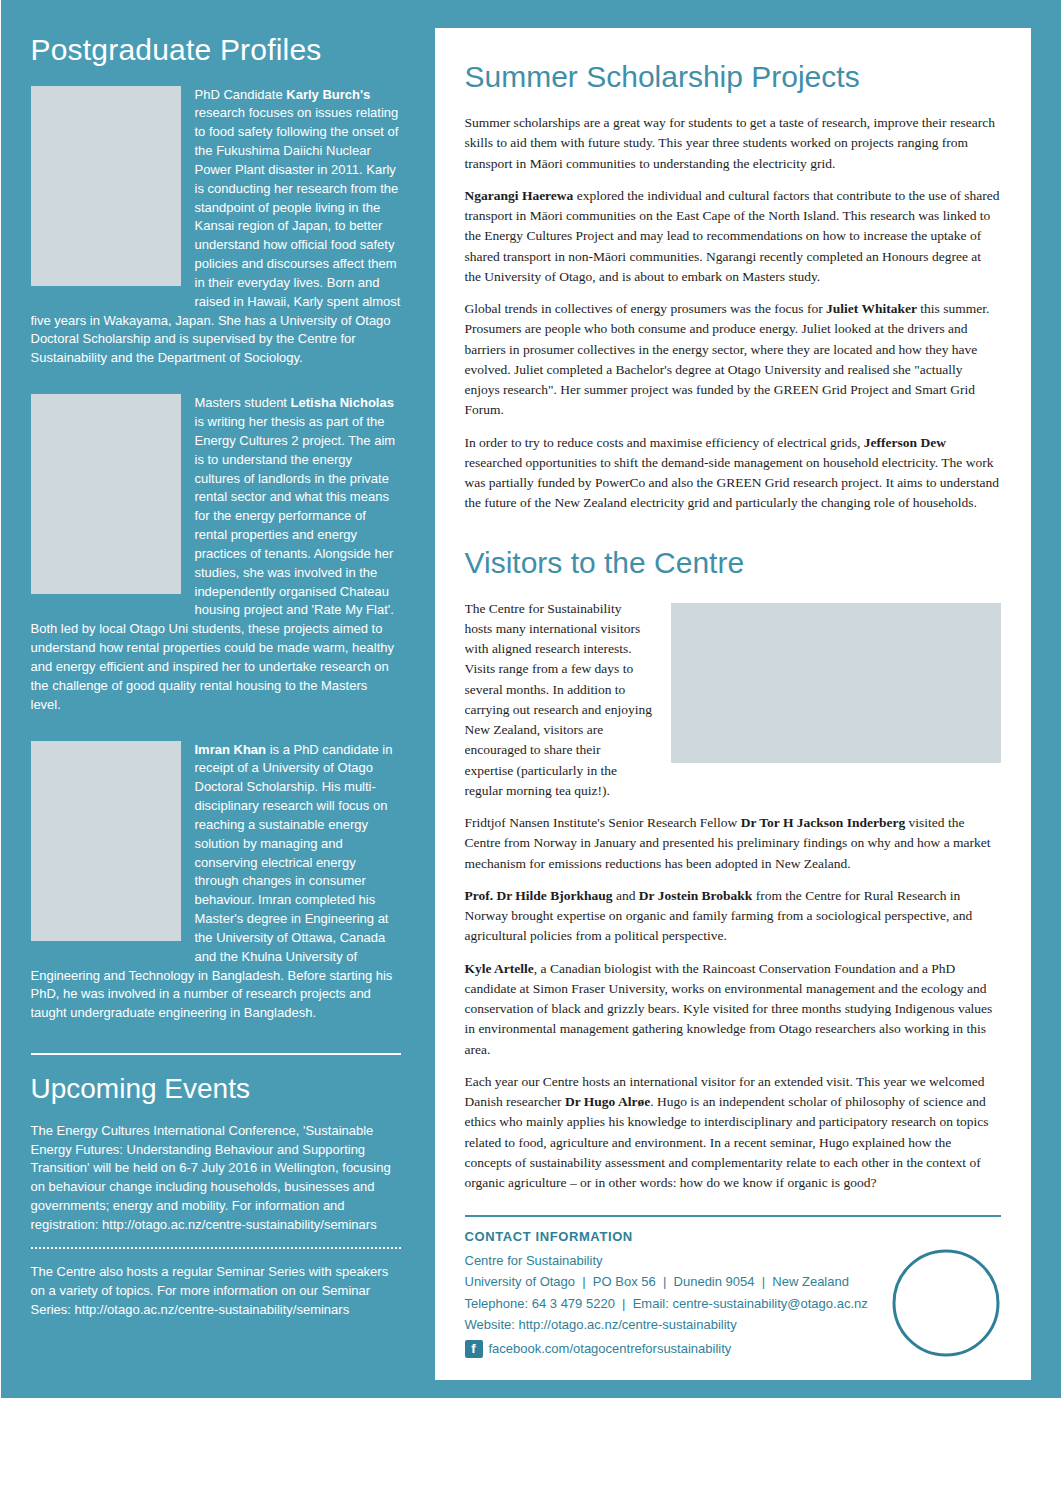Postgraduate Profiles
PhD Candidate Karly Burch's research focuses on issues relating to food safety following the onset of the Fukushima Daiichi Nuclear Power Plant disaster in 2011. Karly is conducting her research from the standpoint of people living in the Kansai region of Japan, to better understand how official food safety policies and discourses affect them in their everyday lives. Born and raised in Hawaii, Karly spent almost five years in Wakayama, Japan. She has a University of Otago Doctoral Scholarship and is supervised by the Centre for Sustainability and the Department of Sociology.
Masters student Letisha Nicholas is writing her thesis as part of the Energy Cultures 2 project. The aim is to understand the energy cultures of landlords in the private rental sector and what this means for the energy performance of rental properties and energy practices of tenants. Alongside her studies, she was involved in the independently organised Chateau housing project and 'Rate My Flat'. Both led by local Otago Uni students, these projects aimed to understand how rental properties could be made warm, healthy and energy efficient and inspired her to undertake research on the challenge of good quality rental housing to the Masters level.
Imran Khan is a PhD candidate in receipt of a University of Otago Doctoral Scholarship. His multi-disciplinary research will focus on reaching a sustainable energy solution by managing and conserving electrical energy through changes in consumer behaviour. Imran completed his Master's degree in Engineering at the University of Ottawa, Canada and the Khulna University of Engineering and Technology in Bangladesh. Before starting his PhD, he was involved in a number of research projects and taught undergraduate engineering in Bangladesh.
Upcoming Events
The Energy Cultures International Conference, 'Sustainable Energy Futures: Understanding Behaviour and Supporting Transition' will be held on 6-7 July 2016 in Wellington, focusing on behaviour change including households, businesses and governments; energy and mobility. For information and registration: http://otago.ac.nz/centre-sustainability/seminars
The Centre also hosts a regular Seminar Series with speakers on a variety of topics. For more information on our Seminar Series: http://otago.ac.nz/centre-sustainability/seminars
Summer Scholarship Projects
Summer scholarships are a great way for students to get a taste of research, improve their research skills to aid them with future study. This year three students worked on projects ranging from transport in Māori communities to understanding the electricity grid.
Ngarangi Haerewa explored the individual and cultural factors that contribute to the use of shared transport in Māori communities on the East Cape of the North Island. This research was linked to the Energy Cultures Project and may lead to recommendations on how to increase the uptake of shared transport in non-Māori communities. Ngarangi recently completed an Honours degree at the University of Otago, and is about to embark on Masters study.
Global trends in collectives of energy prosumers was the focus for Juliet Whitaker this summer. Prosumers are people who both consume and produce energy. Juliet looked at the drivers and barriers in prosumer collectives in the energy sector, where they are located and how they have evolved. Juliet completed a Bachelor's degree at Otago University and realised she "actually enjoys research". Her summer project was funded by the GREEN Grid Project and Smart Grid Forum.
In order to try to reduce costs and maximise efficiency of electrical grids, Jefferson Dew researched opportunities to shift the demand-side management on household electricity. The work was partially funded by PowerCo and also the GREEN Grid research project. It aims to understand the future of the New Zealand electricity grid and particularly the changing role of households.
Visitors to the Centre
The Centre for Sustainability hosts many international visitors with aligned research interests. Visits range from a few days to several months. In addition to carrying out research and enjoying New Zealand, visitors are encouraged to share their expertise (particularly in the regular morning tea quiz!).
Fridtjof Nansen Institute's Senior Research Fellow Dr Tor H Jackson Inderberg visited the Centre from Norway in January and presented his preliminary findings on why and how a market mechanism for emissions reductions has been adopted in New Zealand.
Prof. Dr Hilde Bjorkhaug and Dr Jostein Brobakk from the Centre for Rural Research in Norway brought expertise on organic and family farming from a sociological perspective, and agricultural policies from a political perspective.
Kyle Artelle, a Canadian biologist with the Raincoast Conservation Foundation and a PhD candidate at Simon Fraser University, works on environmental management and the ecology and conservation of black and grizzly bears. Kyle visited for three months studying Indigenous values in environmental management gathering knowledge from Otago researchers also working in this area.
Each year our Centre hosts an international visitor for an extended visit. This year we welcomed Danish researcher Dr Hugo Alrøe. Hugo is an independent scholar of philosophy of science and ethics who mainly applies his knowledge to interdisciplinary and participatory research on topics related to food, agriculture and environment. In a recent seminar, Hugo explained how the concepts of sustainability assessment and complementarity relate to each other in the context of organic agriculture – or in other words: how do we know if organic is good?
CONTACT INFORMATION
Centre for Sustainability
University of Otago | PO Box 56 | Dunedin 9054 | New Zealand
Telephone: 64 3 479 5220 | Email: centre-sustainability@otago.ac.nz
Website: http://otago.ac.nz/centre-sustainability
ffacebook.com/otagocentreforsustainability